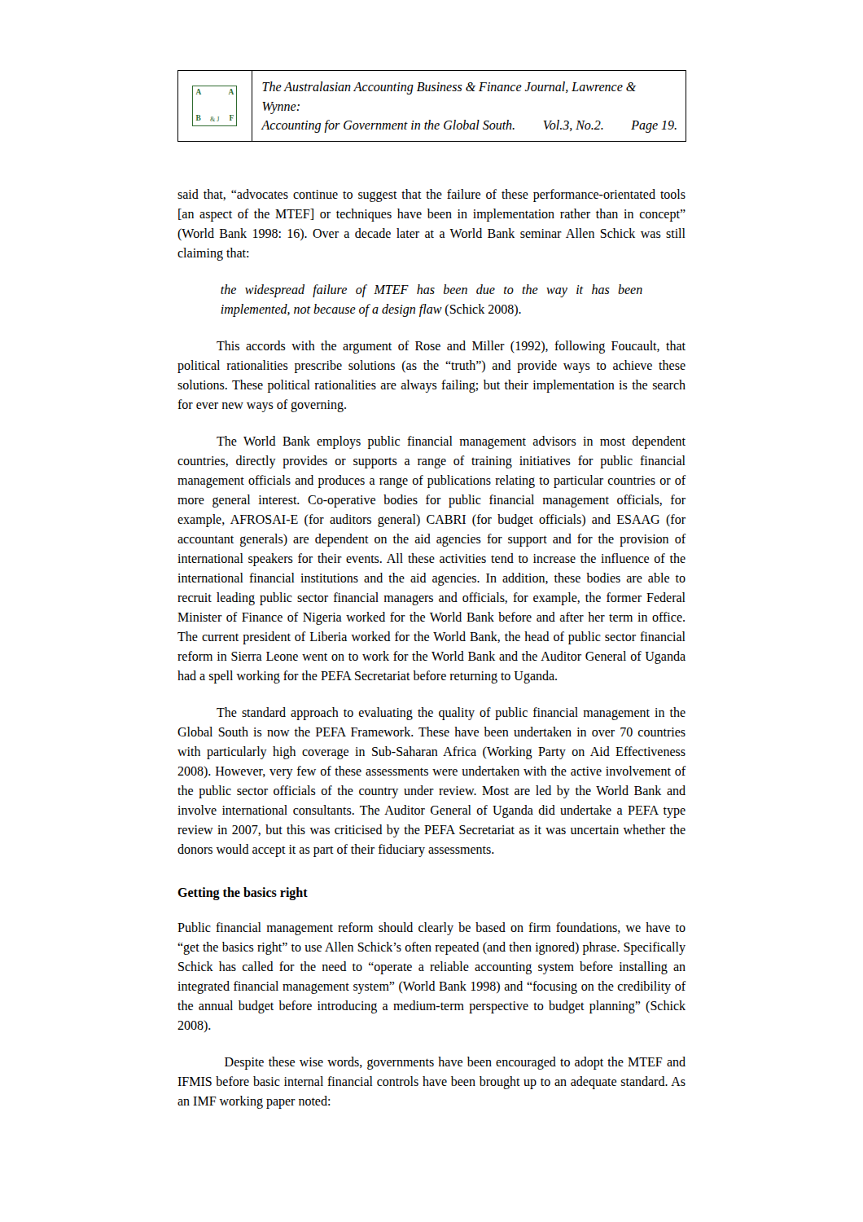A A B F & J
The Australasian Accounting Business & Finance Journal, Lawrence & Wynne:
Accounting for Government in the Global South.Vol.3, No.2. Page 19.
said that, “advocates continue to suggest that the failure of these performance-orientated tools [an aspect of the MTEF] or techniques have been in implementation rather than in concept” (World Bank 1998: 16). Over a decade later at a World Bank seminar Allen Schick was still claiming that:
the widespread failure of MTEF has been due to the way it has been implemented, not because of a design flaw (Schick 2008).
This accords with the argument of Rose and Miller (1992), following Foucault, that political rationalities prescribe solutions (as the “truth”) and provide ways to achieve these solutions. These political rationalities are always failing; but their implementation is the search for ever new ways of governing.
The World Bank employs public financial management advisors in most dependent countries, directly provides or supports a range of training initiatives for public financial management officials and produces a range of publications relating to particular countries or of more general interest. Co-operative bodies for public financial management officials, for example, AFROSAI-E (for auditors general) CABRI (for budget officials) and ESAAG (for accountant generals) are dependent on the aid agencies for support and for the provision of international speakers for their events. All these activities tend to increase the influence of the international financial institutions and the aid agencies. In addition, these bodies are able to recruit leading public sector financial managers and officials, for example, the former Federal Minister of Finance of Nigeria worked for the World Bank before and after her term in office. The current president of Liberia worked for the World Bank, the head of public sector financial reform in Sierra Leone went on to work for the World Bank and the Auditor General of Uganda had a spell working for the PEFA Secretariat before returning to Uganda.
The standard approach to evaluating the quality of public financial management in the Global South is now the PEFA Framework. These have been undertaken in over 70 countries with particularly high coverage in Sub-Saharan Africa (Working Party on Aid Effectiveness 2008). However, very few of these assessments were undertaken with the active involvement of the public sector officials of the country under review. Most are led by the World Bank and involve international consultants. The Auditor General of Uganda did undertake a PEFA type review in 2007, but this was criticised by the PEFA Secretariat as it was uncertain whether the donors would accept it as part of their fiduciary assessments.
Getting the basics right
Public financial management reform should clearly be based on firm foundations, we have to “get the basics right” to use Allen Schick’s often repeated (and then ignored) phrase. Specifically Schick has called for the need to “operate a reliable accounting system before installing an integrated financial management system” (World Bank 1998) and “focusing on the credibility of the annual budget before introducing a medium-term perspective to budget planning” (Schick 2008).
Despite these wise words, governments have been encouraged to adopt the MTEF and IFMIS before basic internal financial controls have been brought up to an adequate standard. As an IMF working paper noted: